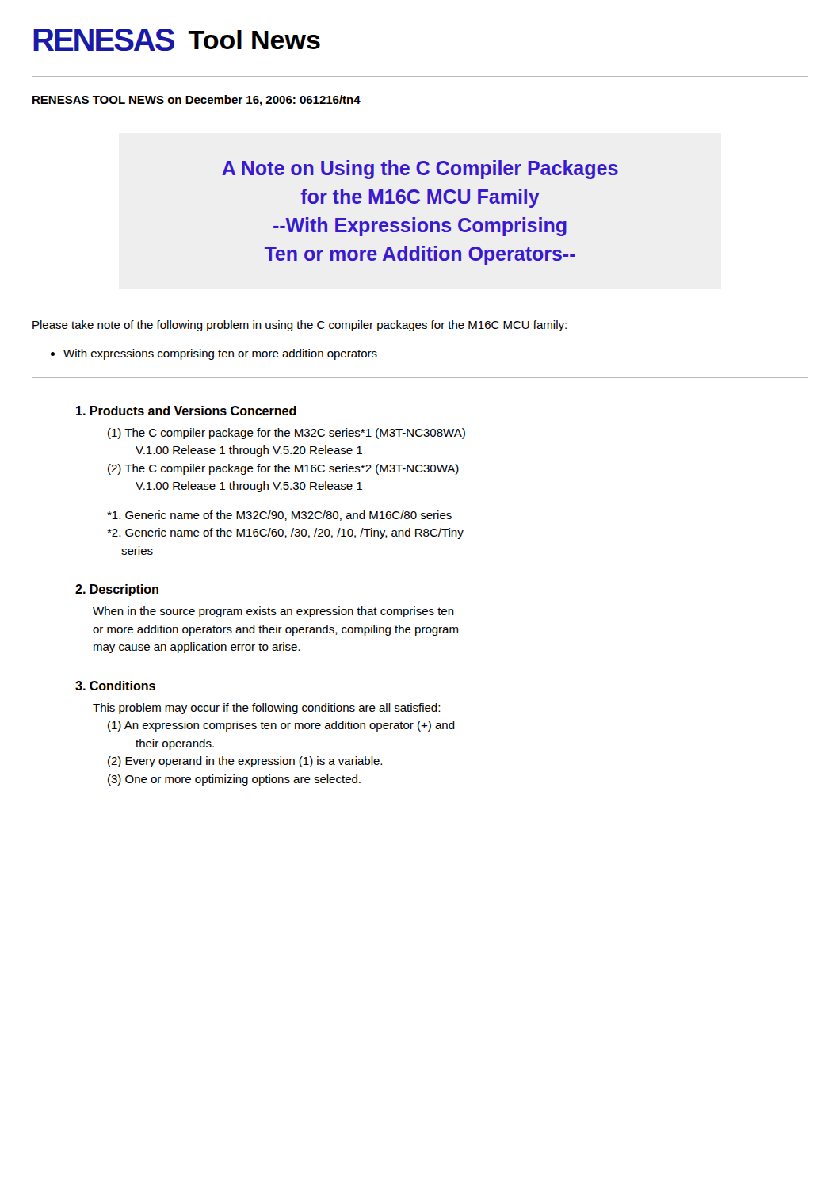RENESAS
Tool News
RENESAS TOOL NEWS on December 16, 2006: 061216/tn4
A Note on Using the C Compiler Packages
for the M16C MCU Family
--With Expressions Comprising
Ten or more Addition Operators--
Please take note of the following problem in using the C compiler packages for the M16C MCU family:
With expressions comprising ten or more addition operators
1. Products and Versions Concerned
(1) The C compiler package for the M32C series*1 (M3T-NC308WA)
V.1.00 Release 1 through V.5.20 Release 1
(2) The C compiler package for the M16C series*2 (M3T-NC30WA)
V.1.00 Release 1 through V.5.30 Release 1
*1. Generic name of the M32C/90, M32C/80, and M16C/80 series
*2. Generic name of the M16C/60, /30, /20, /10, /Tiny, and R8C/Tiny
series
2. Description
When in the source program exists an expression that comprises ten
or more addition operators and their operands, compiling the program
may cause an application error to arise.
3. Conditions
This problem may occur if the following conditions are all satisfied:
(1) An expression comprises ten or more addition operator (+) and
their operands.
(2) Every operand in the expression (1) is a variable.
(3) One or more optimizing options are selected.